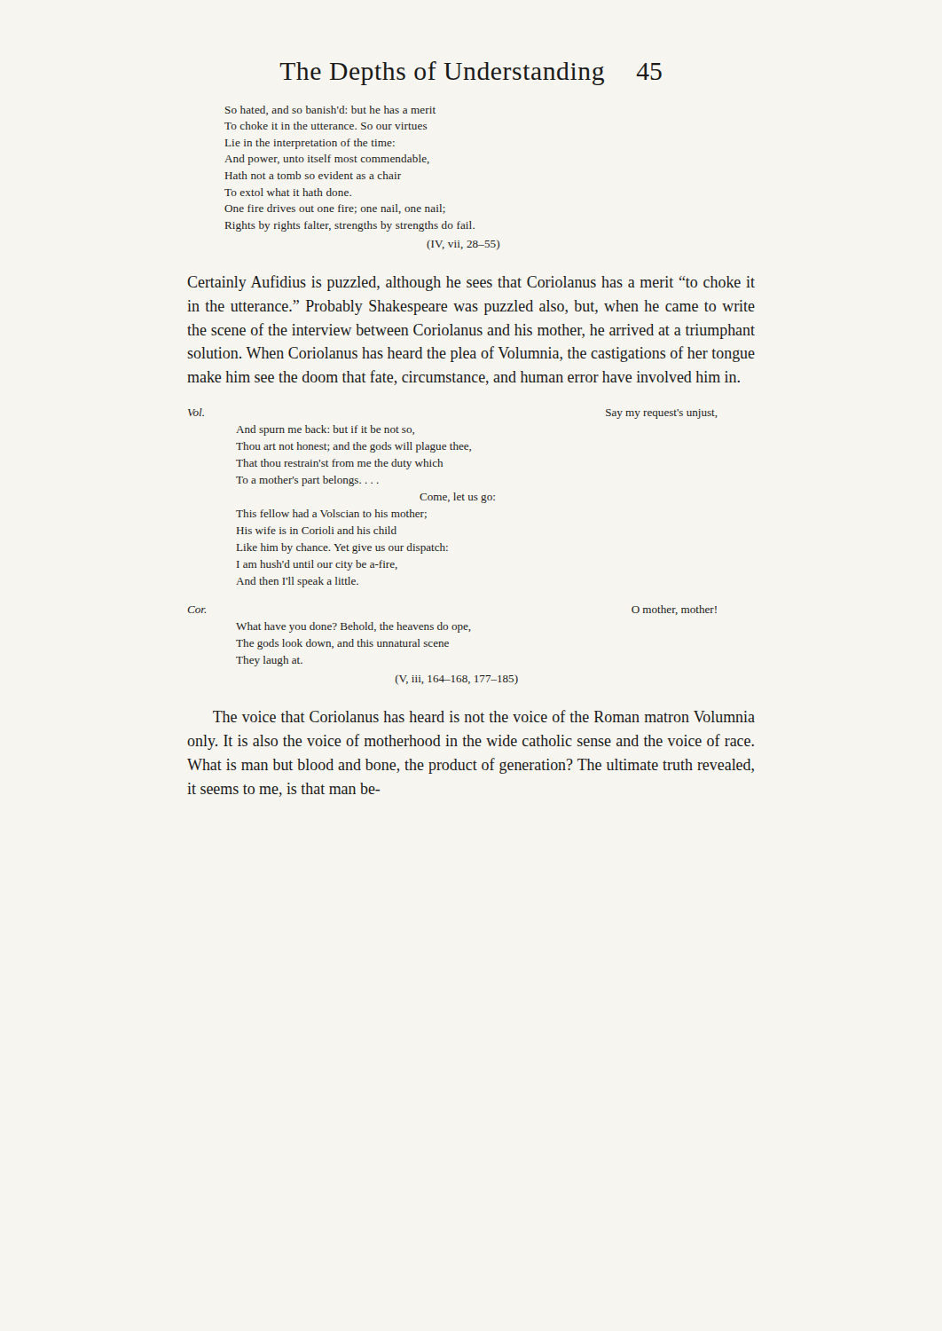The Depths of Understanding
45
So hated, and so banish'd: but he has a merit
To choke it in the utterance. So our virtues
Lie in the interpretation of the time:
And power, unto itself most commendable,
Hath not a tomb so evident as a chair
To extol what it hath done.
One fire drives out one fire; one nail, one nail;
Rights by rights falter, strengths by strengths do fail.
(IV, vii, 28–55)
Certainly Aufidius is puzzled, although he sees that Coriolanus has a merit “to choke it in the utterance.” Probably Shakespeare was puzzled also, but, when he came to write the scene of the interview between Coriolanus and his mother, he arrived at a triumphant solution. When Coriolanus has heard the plea of Volumnia, the castigations of her tongue make him see the doom that fate, circumstance, and human error have involved him in.
Vol.
Say my request's unjust, And spurn me back: but if it be not so, Thou art not honest; and the gods will plague thee, That thou restrain'st from me the duty which To a mother's part belongs. . . . Come, let us go: This fellow had a Volscian to his mother; His wife is in Corioli and his child Like him by chance. Yet give us our dispatch: I am hush'd until our city be a-fire, And then I'll speak a little.
Cor.
O mother, mother! What have you done? Behold, the heavens do ope, The gods look down, and this unnatural scene They laugh at.
(V, iii, 164–168, 177–185)
The voice that Coriolanus has heard is not the voice of the Roman matron Volumnia only. It is also the voice of motherhood in the wide catholic sense and the voice of race. What is man but blood and bone, the product of generation? The ultimate truth revealed, it seems to me, is that man be-